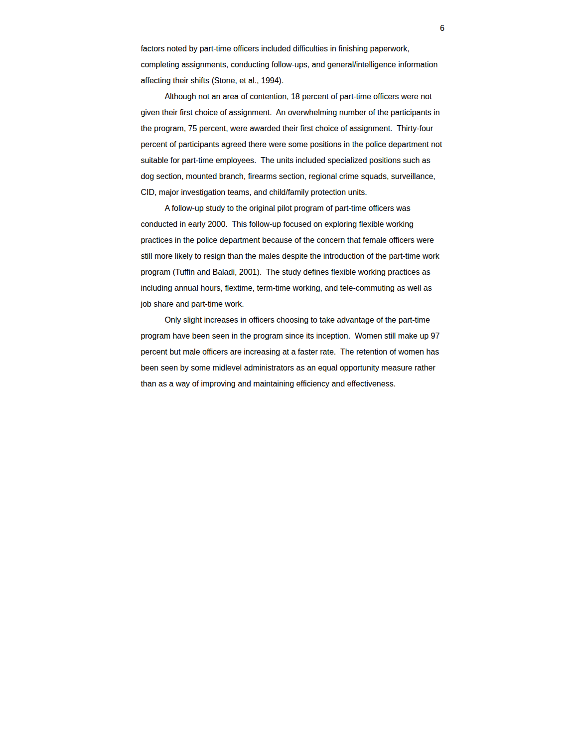6
factors noted by part-time officers included difficulties in finishing paperwork, completing assignments, conducting follow-ups, and general/intelligence information affecting their shifts (Stone, et al., 1994).
Although not an area of contention, 18 percent of part-time officers were not given their first choice of assignment. An overwhelming number of the participants in the program, 75 percent, were awarded their first choice of assignment. Thirty-four percent of participants agreed there were some positions in the police department not suitable for part-time employees. The units included specialized positions such as dog section, mounted branch, firearms section, regional crime squads, surveillance, CID, major investigation teams, and child/family protection units.
A follow-up study to the original pilot program of part-time officers was conducted in early 2000. This follow-up focused on exploring flexible working practices in the police department because of the concern that female officers were still more likely to resign than the males despite the introduction of the part-time work program (Tuffin and Baladi, 2001). The study defines flexible working practices as including annual hours, flextime, term-time working, and tele-commuting as well as job share and part-time work.
Only slight increases in officers choosing to take advantage of the part-time program have been seen in the program since its inception. Women still make up 97 percent but male officers are increasing at a faster rate. The retention of women has been seen by some midlevel administrators as an equal opportunity measure rather than as a way of improving and maintaining efficiency and effectiveness.